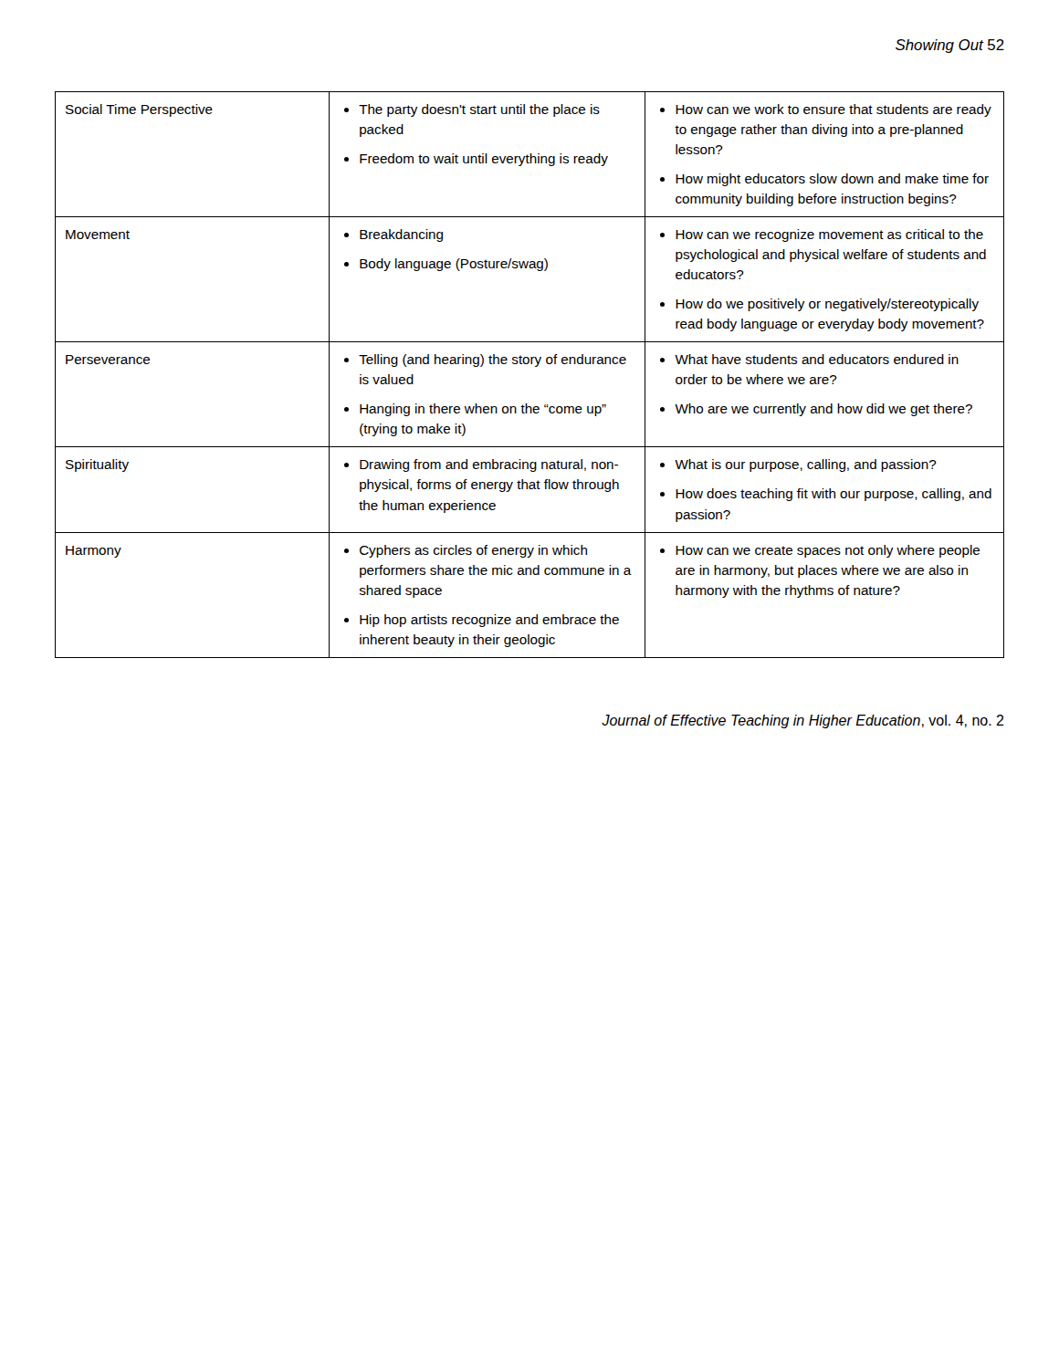Showing Out 52
| Social Time Perspective | The party doesn't start until the place is packed Freedom to wait until everything is ready | How can we work to ensure that students are ready to engage rather than diving into a pre-planned lesson? How might educators slow down and make time for community building before instruction begins? |
| Movement | Breakdancing Body language (Posture/swag) | How can we recognize movement as critical to the psychological and physical welfare of students and educators? How do we positively or negatively/stereotypically read body language or everyday body movement? |
| Perseverance | Telling (and hearing) the story of endurance is valued Hanging in there when on the “come up” (trying to make it) | What have students and educators endured in order to be where we are? Who are we currently and how did we get there? |
| Spirituality | Drawing from and embracing natural, non-physical, forms of energy that flow through the human experience | What is our purpose, calling, and passion? How does teaching fit with our purpose, calling, and passion? |
| Harmony | Cyphers as circles of energy in which performers share the mic and commune in a shared space Hip hop artists recognize and embrace the inherent beauty in their geologic | How can we create spaces not only where people are in harmony, but places where we are also in harmony with the rhythms of nature? |
Journal of Effective Teaching in Higher Education, vol. 4, no. 2